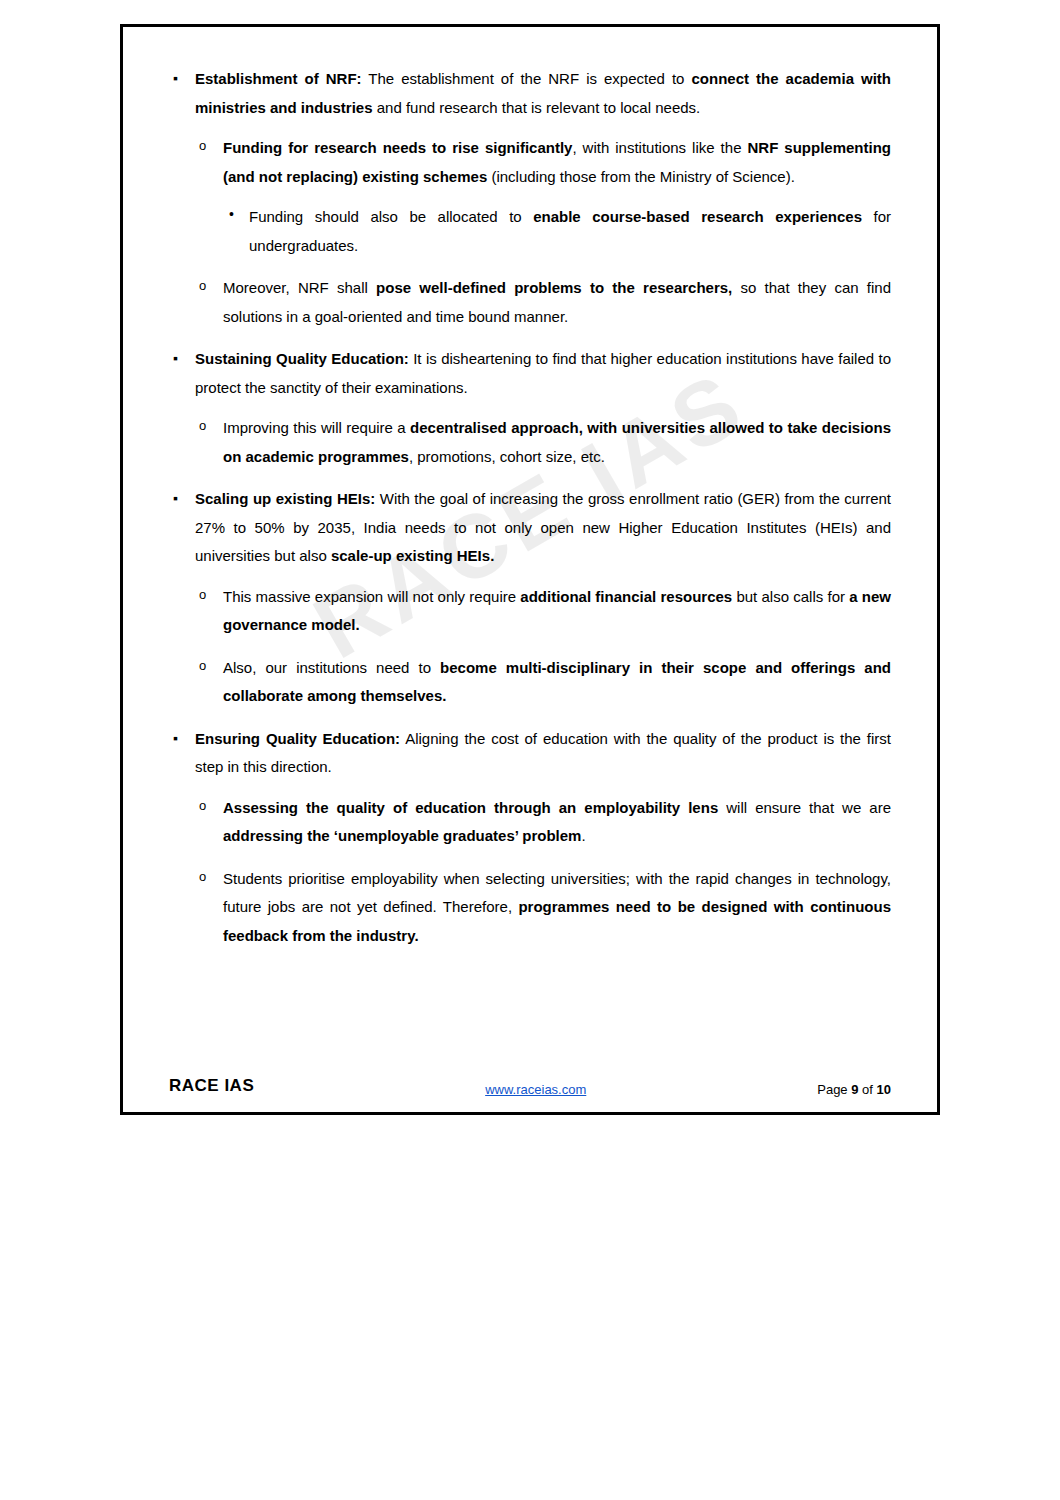RACE IAS
Establishment of NRF: The establishment of the NRF is expected to connect the academia with ministries and industries and fund research that is relevant to local needs.
Funding for research needs to rise significantly, with institutions like the NRF supplementing (and not replacing) existing schemes (including those from the Ministry of Science).
Funding should also be allocated to enable course-based research experiences for undergraduates.
Moreover, NRF shall pose well-defined problems to the researchers, so that they can find solutions in a goal-oriented and time bound manner.
Sustaining Quality Education: It is disheartening to find that higher education institutions have failed to protect the sanctity of their examinations.
Improving this will require a decentralised approach, with universities allowed to take decisions on academic programmes, promotions, cohort size, etc.
Scaling up existing HEIs: With the goal of increasing the gross enrollment ratio (GER) from the current 27% to 50% by 2035, India needs to not only open new Higher Education Institutes (HEIs) and universities but also scale-up existing HEIs.
This massive expansion will not only require additional financial resources but also calls for a new governance model.
Also, our institutions need to become multi-disciplinary in their scope and offerings and collaborate among themselves.
Ensuring Quality Education: Aligning the cost of education with the quality of the product is the first step in this direction.
Assessing the quality of education through an employability lens will ensure that we are addressing the ‘unemployable graduates’ problem.
Students prioritise employability when selecting universities; with the rapid changes in technology, future jobs are not yet defined. Therefore, programmes need to be designed with continuous feedback from the industry.
RACE IAS
www.raceias.com
Page 9 of 10